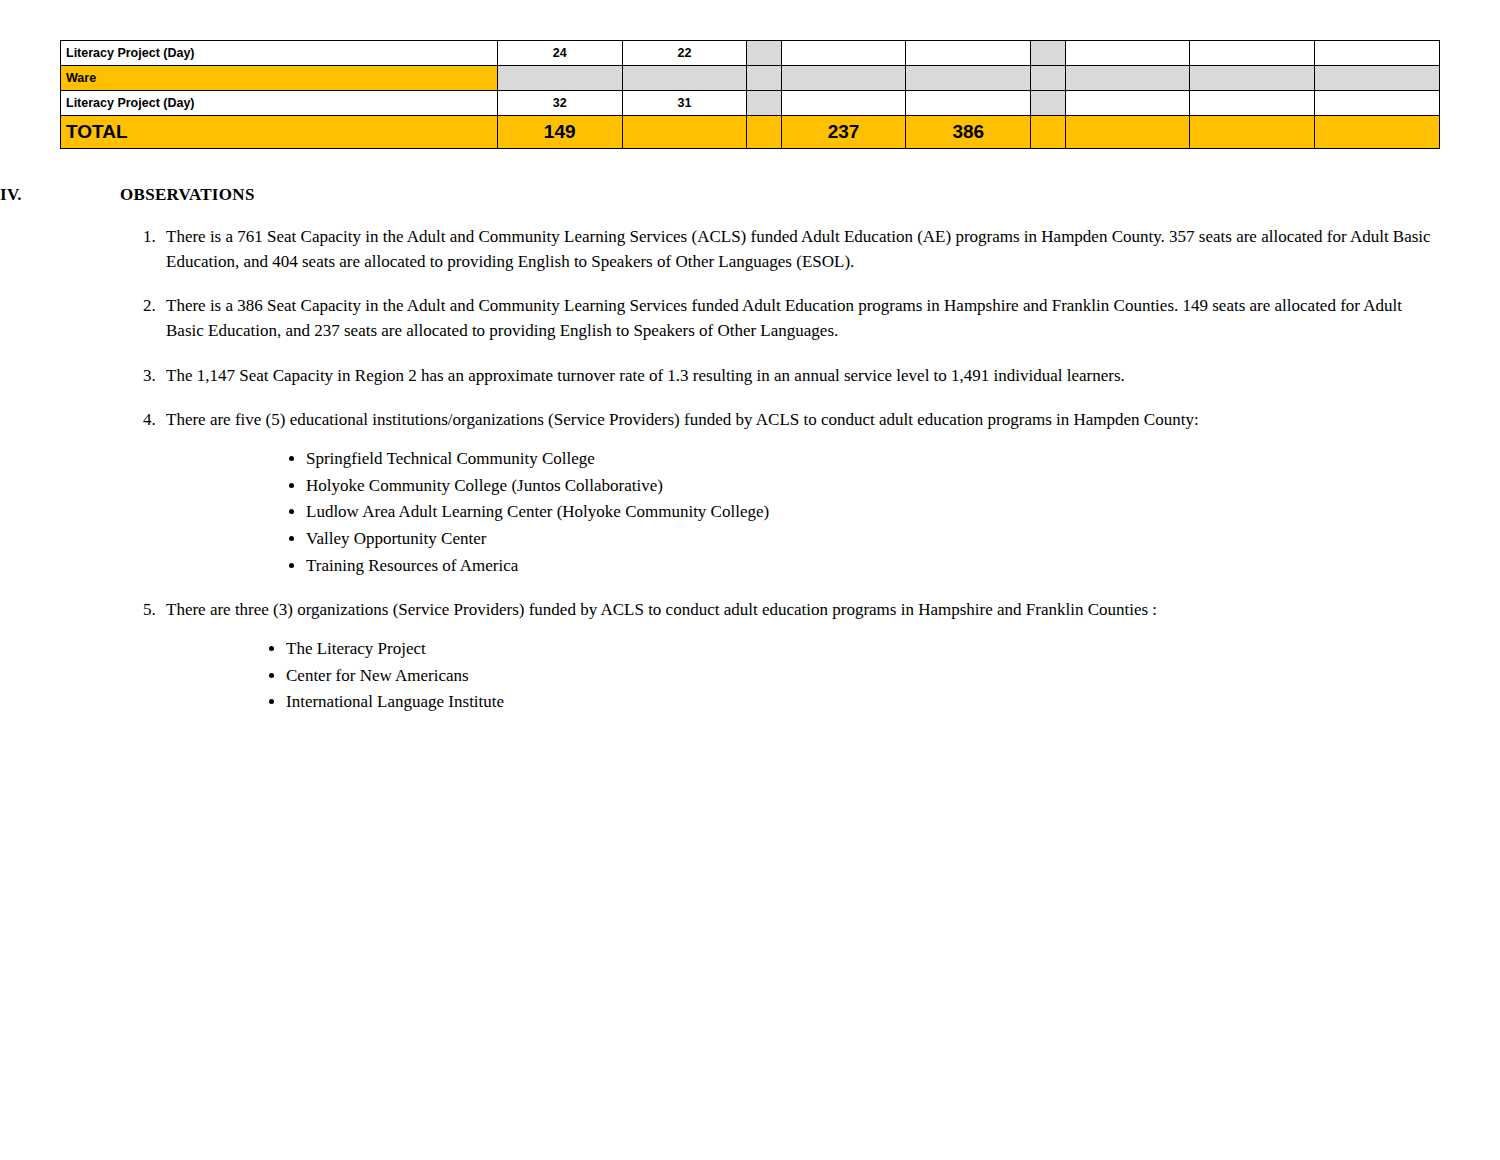| Literacy Project (Day) | 24 | 22 | | | | | | | |
| Ware | | | | | | | | | |
| Literacy Project (Day) | 32 | 31 | | | | | | | |
| TOTAL | 149 | | | 237 | 386 | | | | |
IV. OBSERVATIONS
There is a 761 Seat Capacity in the Adult and Community Learning Services (ACLS) funded Adult Education (AE) programs in Hampden County. 357 seats are allocated for Adult Basic Education, and 404 seats are allocated to providing English to Speakers of Other Languages (ESOL).
There is a 386 Seat Capacity in the Adult and Community Learning Services funded Adult Education programs in Hampshire and Franklin Counties. 149 seats are allocated for Adult Basic Education, and 237 seats are allocated to providing English to Speakers of Other Languages.
The 1,147 Seat Capacity in Region 2 has an approximate turnover rate of 1.3 resulting in an annual service level to 1,491 individual learners.
There are five (5) educational institutions/organizations (Service Providers) funded by ACLS to conduct adult education programs in Hampden County:
Springfield Technical Community College
Holyoke Community College (Juntos Collaborative)
Ludlow Area Adult Learning Center (Holyoke Community College)
Valley Opportunity Center
Training Resources of America
There are three (3) organizations (Service Providers) funded by ACLS to conduct adult education programs in Hampshire and Franklin Counties :
The Literacy Project
Center for New Americans
International Language Institute